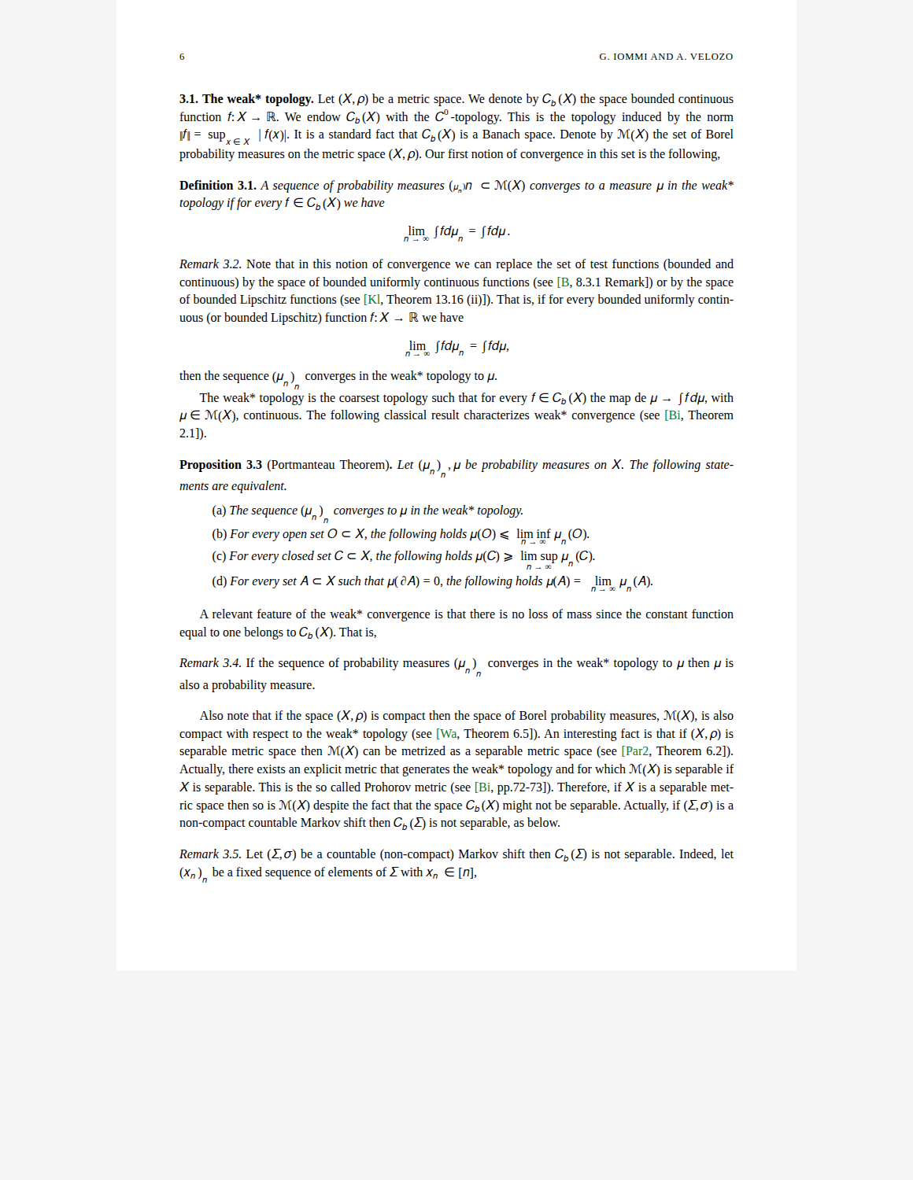6 G. Iommi and A. Velozo
3.1. The weak* topology. Let (X,ρ) be a metric space. We denote by Cb(X) the space bounded continuous function f:X→ℝ. We endow Cb(X) with the C0-topology. This is the topology induced by the norm ‖f‖=supx∈X|f(x)|. It is a standard fact that Cb(X) is a Banach space. Denote by ℳ(X) the set of Borel probability measures on the metric space (X,ρ). Our first notion of convergence in this set is the following,
Definition 3.1. A sequence of probability measures (μn)n ⊂ℳ(X) converges to a measure μ in the weak* topology if for every f∈Cb(X) we have
limn→∞ ∫fdμn = ∫fdμ.
Remark 3.2. Note that in this notion of convergence we can replace the set of test functions (bounded and continuous) by the space of bounded uniformly continuous functions (see [B, 8.3.1 Remark]) or by the space of bounded Lipschitz functions (see [Kl, Theorem 13.16 (ii)]). That is, if for every bounded uniformly continuous (or bounded Lipschitz) function f:X→ℝ we have
limn→∞ ∫fdμn = ∫fdμ,
then the sequence (μn)n converges in the weak* topology to μ.
The weak* topology is the coarsest topology such that for every f∈Cb(X) the map de μ→∫fdμ, with μ∈ℳ(X), continuous. The following classical result characterizes weak* convergence (see [Bi, Theorem 2.1]).
Proposition 3.3 (Portmanteau Theorem). Let (μn)n,μ be probability measures on X. The following statements are equivalent.
(a) The sequence (μn)n converges to μ in the weak* topology.
(b) For every open set O⊂X, the following holds μ(O)⩽lim infn→∞μn(O).
(c) For every closed set C⊂X, the following holds μ(C)⩾lim supn→∞μn(C).
(d) For every set A⊂X such that μ(∂A)=0, the following holds μ(A)= limn→∞μn(A).
A relevant feature of the weak* convergence is that there is no loss of mass since the constant function equal to one belongs to Cb(X). That is,
Remark 3.4. If the sequence of probability measures (μn)n converges in the weak* topology to μ then μ is also a probability measure.
Also note that if the space (X,ρ) is compact then the space of Borel probability measures, ℳ(X), is also compact with respect to the weak* topology (see [Wa, Theorem 6.5]). An interesting fact is that if (X,ρ) is separable metric space then ℳ(X) can be metrized as a separable metric space (see [Par2, Theorem 6.2]). Actually, there exists an explicit metric that generates the weak* topology and for which ℳ(X) is separable if X is separable. This is the so called Prohorov metric (see [Bi, pp.72-73]). Therefore, if X is a separable metric space then so is ℳ(X) despite the fact that the space Cb(X) might not be separable. Actually, if (Σ,σ) is a non-compact countable Markov shift then Cb(Σ) is not separable, as below.
Remark 3.5. Let (Σ,σ) be a countable (non-compact) Markov shift then Cb(Σ) is not separable. Indeed, let (xn)n be a fixed sequence of elements of Σ with xn∈[n],